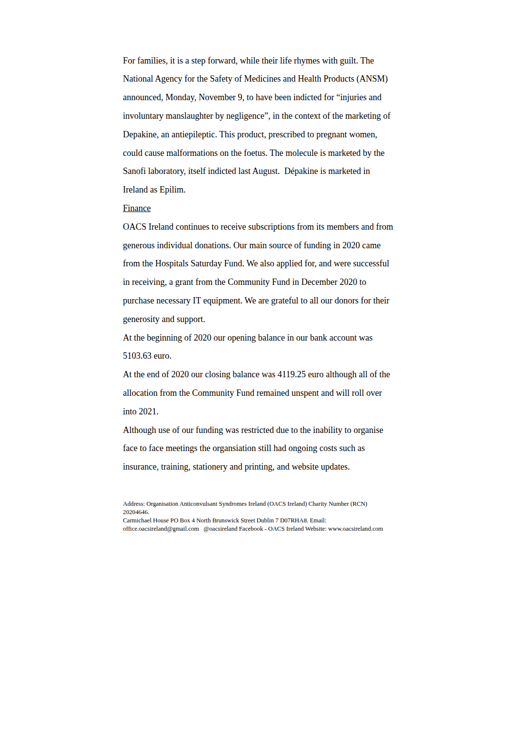For families, it is a step forward, while their life rhymes with guilt. The National Agency for the Safety of Medicines and Health Products (ANSM) announced, Monday, November 9, to have been indicted for “injuries and involuntary manslaughter by negligence”, in the context of the marketing of Depakine, an antiepileptic. This product, prescribed to pregnant women, could cause malformations on the foetus. The molecule is marketed by the Sanofi laboratory, itself indicted last August. Dépakine is marketed in Ireland as Epilim.
Finance
OACS Ireland continues to receive subscriptions from its members and from generous individual donations. Our main source of funding in 2020 came from the Hospitals Saturday Fund. We also applied for, and were successful in receiving, a grant from the Community Fund in December 2020 to purchase necessary IT equipment. We are grateful to all our donors for their generosity and support.
At the beginning of 2020 our opening balance in our bank account was 5103.63 euro.
At the end of 2020 our closing balance was 4119.25 euro although all of the allocation from the Community Fund remained unspent and will roll over into 2021.
Although use of our funding was restricted due to the inability to organise face to face meetings the organsiation still had ongoing costs such as insurance, training, stationery and printing, and website updates.
Address: Organisation Anticonvulsant Syndromes Ireland (OACS Ireland) Charity Number (RCN) 20204646.
Carmichael House PO Box 4 North Brunswick Street Dublin 7 D07RHA8. Email:
office.oacsireland@gmail.com @oacsireland Facebook - OACS Ireland Website: www.oacsireland.com